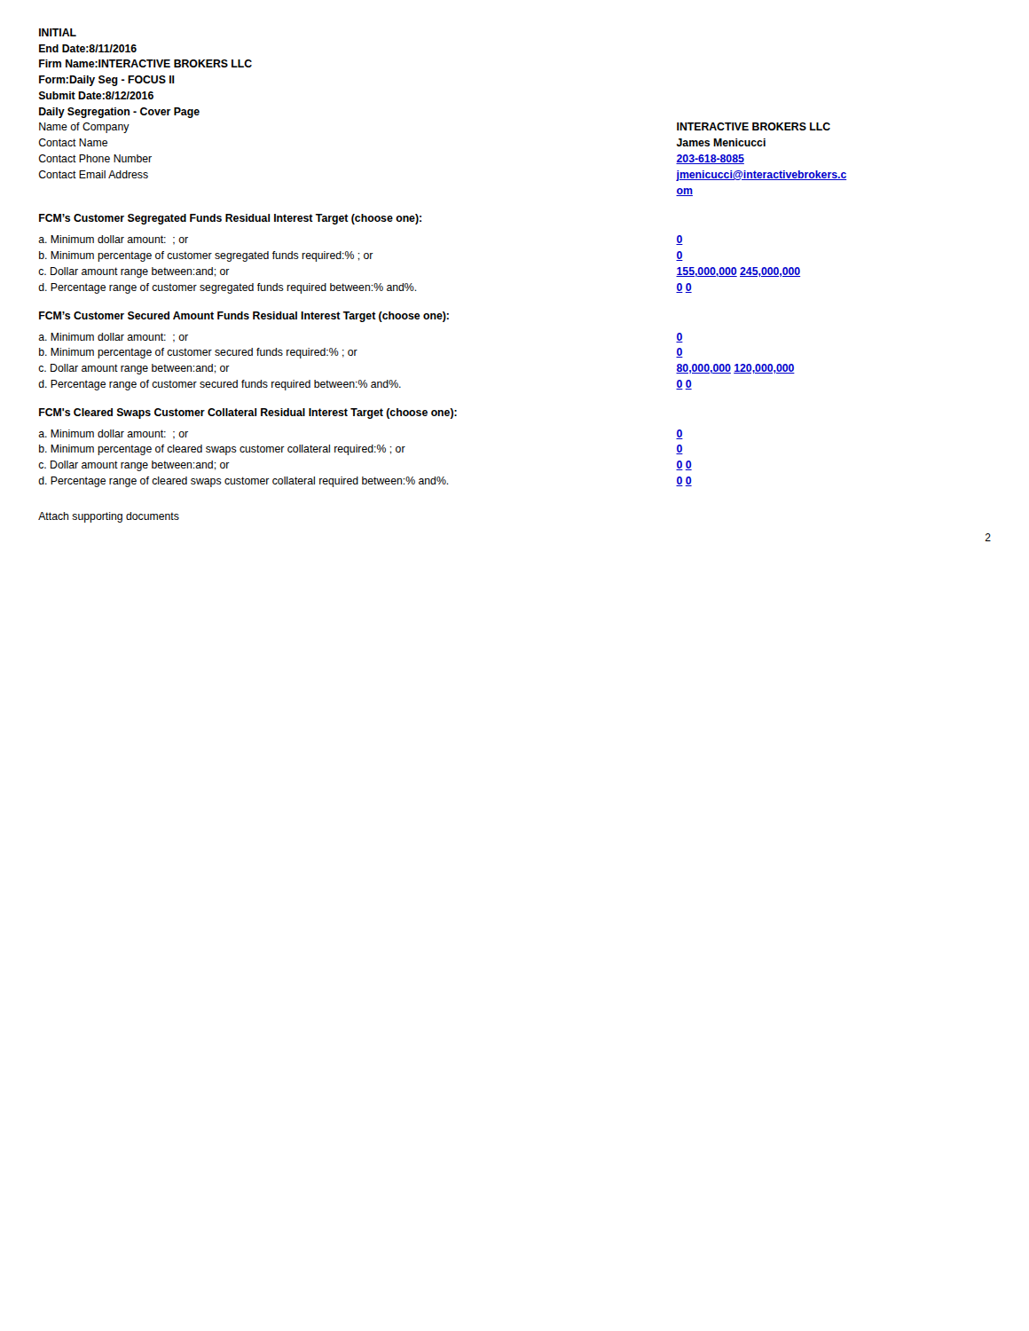INITIAL
End Date:8/11/2016
Firm Name:INTERACTIVE BROKERS LLC
Form:Daily Seg - FOCUS II
Submit Date:8/12/2016
Daily Segregation - Cover Page
| Name of Company | INTERACTIVE BROKERS LLC |
| Contact Name | James Menicucci |
| Contact Phone Number | 203-618-8085 |
| Contact Email Address | jmenicucci@interactivebrokers.c om |
FCM’s Customer Segregated Funds Residual Interest Target (choose one):
| a. Minimum dollar amount: ; or | 0 |
| b. Minimum percentage of customer segregated funds required:% ; or | 0 |
| c. Dollar amount range between:and; or | 155,000,000 245,000,000 |
| d. Percentage range of customer segregated funds required between:% and%. | 0 0 |
FCM’s Customer Secured Amount Funds Residual Interest Target (choose one):
| a. Minimum dollar amount: ; or | 0 |
| b. Minimum percentage of customer secured funds required:% ; or | 0 |
| c. Dollar amount range between:and; or | 80,000,000 120,000,000 |
| d. Percentage range of customer secured funds required between:% and%. | 0 0 |
FCM's Cleared Swaps Customer Collateral Residual Interest Target (choose one):
| a. Minimum dollar amount: ; or | 0 |
| b. Minimum percentage of cleared swaps customer collateral required:% ; or | 0 |
| c. Dollar amount range between:and; or | 0 0 |
| d. Percentage range of cleared swaps customer collateral required between:% and%. | 0 0 |
Attach supporting documents
2